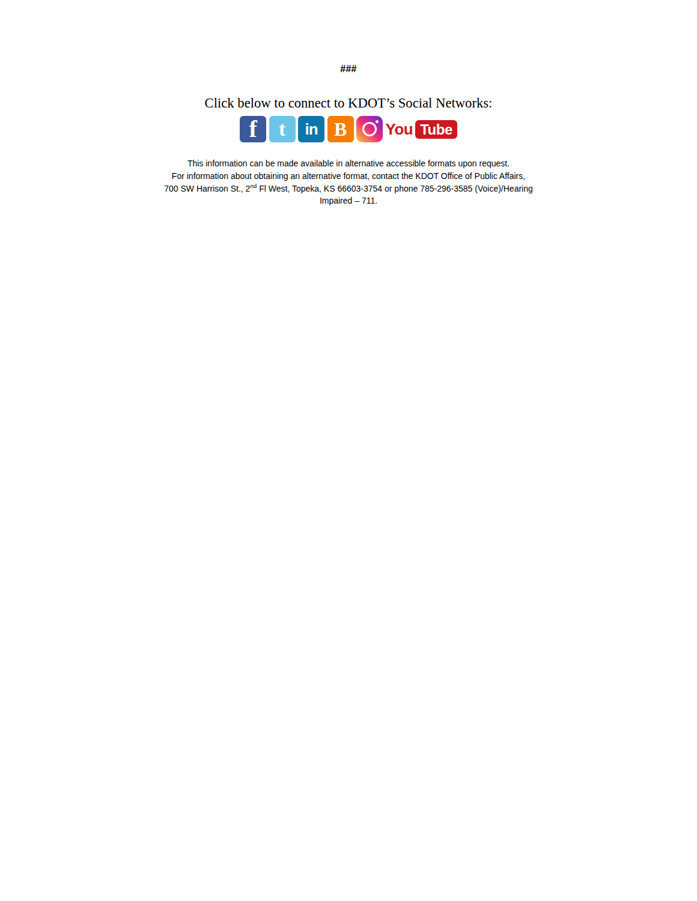###
Click below to connect to KDOT’s Social Networks:
f t in B YouTube
This information can be made available in alternative accessible formats upon request.
For information about obtaining an alternative format, contact the KDOT Office of Public Affairs,
700 SW Harrison St., 2nd Fl West, Topeka, KS 66603-3754 or phone 785-296-3585 (Voice)/Hearing Impaired – 711.